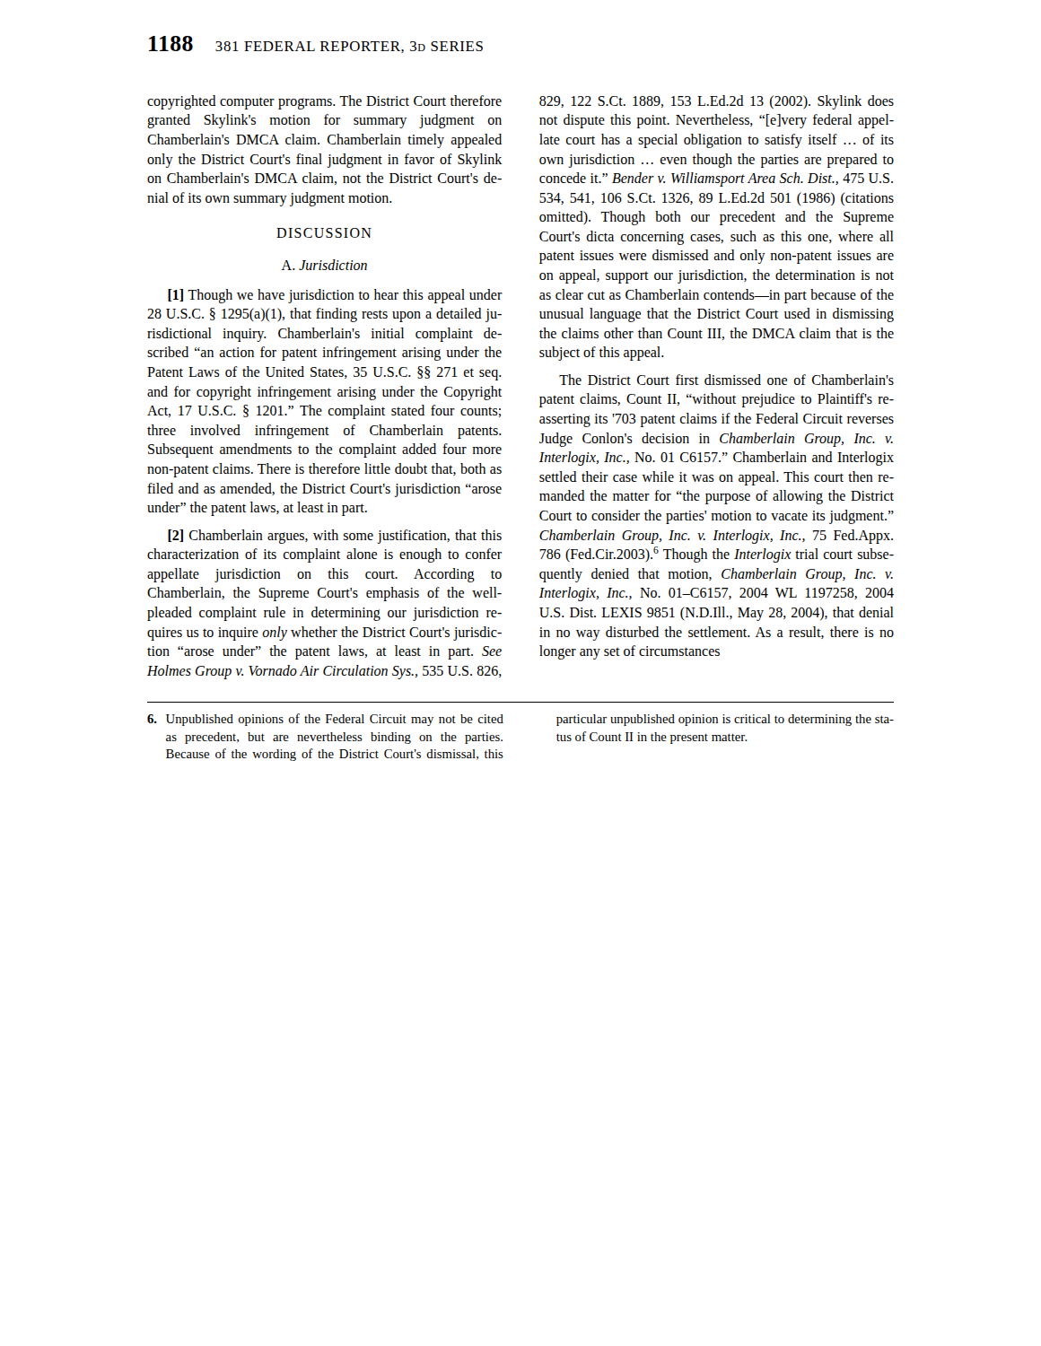1188 381 FEDERAL REPORTER, 3d SERIES
copyrighted computer programs. The District Court therefore granted Skylink's motion for summary judgment on Chamberlain's DMCA claim. Chamberlain timely appealed only the District Court's final judgment in favor of Skylink on Chamberlain's DMCA claim, not the District Court's denial of its own summary judgment motion.
DISCUSSION
A. Jurisdiction
[1] Though we have jurisdiction to hear this appeal under 28 U.S.C. § 1295(a)(1), that finding rests upon a detailed jurisdictional inquiry. Chamberlain's initial complaint described “an action for patent infringement arising under the Patent Laws of the United States, 35 U.S.C. §§ 271 et seq. and for copyright infringement arising under the Copyright Act, 17 U.S.C. § 1201.” The complaint stated four counts; three involved infringement of Chamberlain patents. Subsequent amendments to the complaint added four more non-patent claims. There is therefore little doubt that, both as filed and as amended, the District Court's jurisdiction “arose under” the patent laws, at least in part.
[2] Chamberlain argues, with some justification, that this characterization of its complaint alone is enough to confer appellate jurisdiction on this court. According to Chamberlain, the Supreme Court's emphasis of the well-pleaded complaint rule in determining our jurisdiction requires us to inquire only whether the District Court's jurisdiction “arose under” the patent laws, at least in part. See Holmes Group v. Vornado Air Circulation Sys., 535 U.S. 826, 829, 122 S.Ct. 1889, 153 L.Ed.2d 13 (2002). Skylink does not dispute this point. Nevertheless, “[e]very federal appellate court has a special obligation to satisfy itself … of its own jurisdiction … even though the parties are prepared to concede it.” Bender v. Williamsport Area Sch. Dist., 475 U.S. 534, 541, 106 S.Ct. 1326, 89 L.Ed.2d 501 (1986) (citations omitted). Though both our precedent and the Supreme Court's dicta concerning cases, such as this one, where all patent issues were dismissed and only non-patent issues are on appeal, support our jurisdiction, the determination is not as clear cut as Chamberlain contends—in part because of the unusual language that the District Court used in dismissing the claims other than Count III, the DMCA claim that is the subject of this appeal.
The District Court first dismissed one of Chamberlain's patent claims, Count II, “without prejudice to Plaintiff's reasserting its '703 patent claims if the Federal Circuit reverses Judge Conlon's decision in Chamberlain Group, Inc. v. Interlogix, Inc., No. 01 C6157.” Chamberlain and Interlogix settled their case while it was on appeal. This court then remanded the matter for “the purpose of allowing the District Court to consider the parties' motion to vacate its judgment.” Chamberlain Group, Inc. v. Interlogix, Inc., 75 Fed.Appx. 786 (Fed.Cir.2003).6 Though the Interlogix trial court subsequently denied that motion, Chamberlain Group, Inc. v. Interlogix, Inc., No. 01–C6157, 2004 WL 1197258, 2004 U.S. Dist. LEXIS 9851 (N.D.Ill., May 28, 2004), that denial in no way disturbed the settlement. As a result, there is no longer any set of circumstances
6. Unpublished opinions of the Federal Circuit may not be cited as precedent, but are nevertheless binding on the parties. Because of the wording of the District Court's dismissal, this particular unpublished opinion is critical to determining the status of Count II in the present matter.